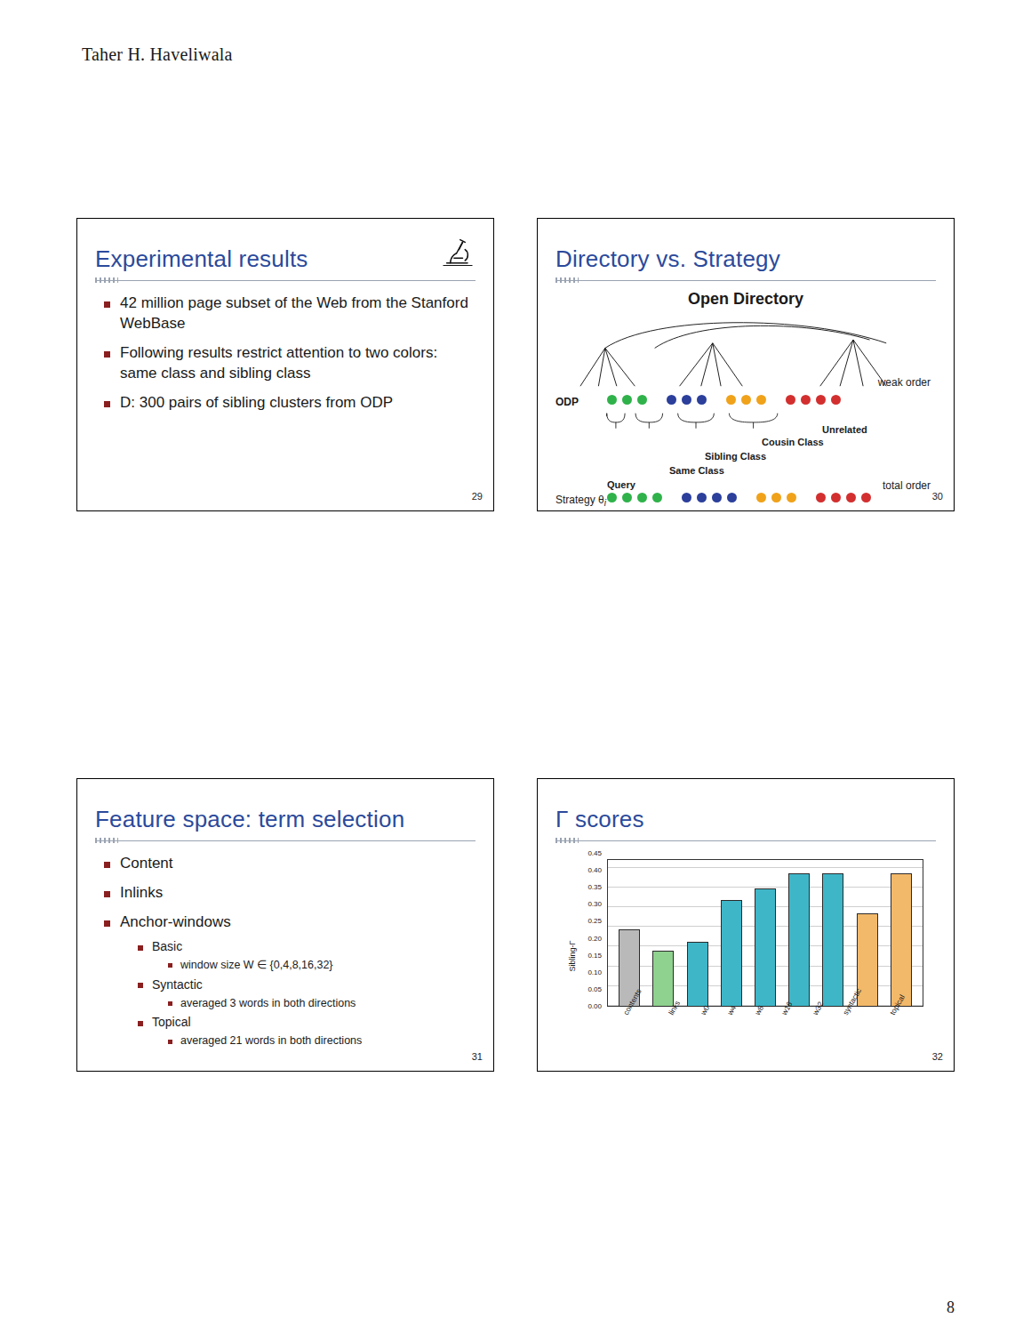Taher H. Haveliwala
Experimental results
42 million page subset of the Web from the Stanford WebBase
Following results restrict attention to two colors: same class and sibling class
D: 300 pairs of sibling clusters from ODP
29
Directory vs. Strategy
Open Directory
ODP
Unrelated
Cousin Class
Sibling Class
Same Class
Query
weak order
total order
Strategy θi
30
Feature space: term selection
Content
Inlinks
Anchor-windows
Basic
window size W ∈ {0,4,8,16,32}
Syntactic
averaged 3 words in both directions
Topical
averaged 21 words in both directions
31
Γ scores
Sibling-Γ
0.45 0.40 0.35 0.30 0.25 0.20 0.15 0.10 0.05 0.00
contents links w0 w4 w8 w16 w32 syntactic topical
32
8